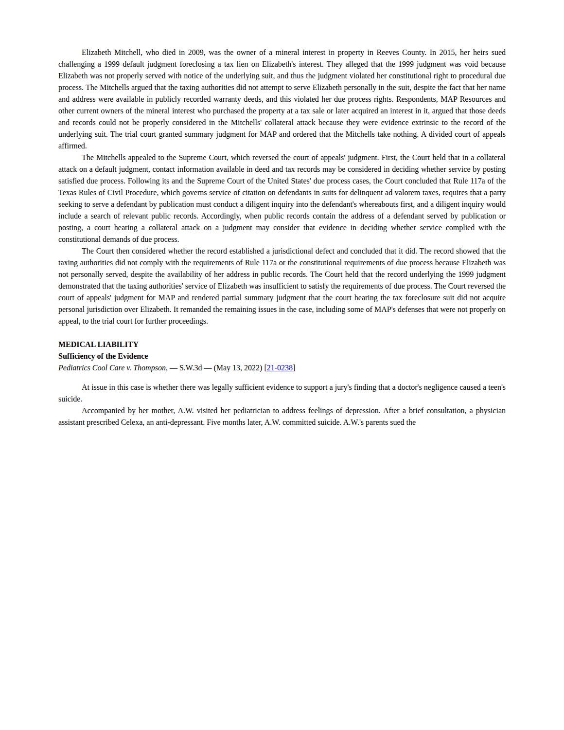Elizabeth Mitchell, who died in 2009, was the owner of a mineral interest in property in Reeves County. In 2015, her heirs sued challenging a 1999 default judgment foreclosing a tax lien on Elizabeth's interest. They alleged that the 1999 judgment was void because Elizabeth was not properly served with notice of the underlying suit, and thus the judgment violated her constitutional right to procedural due process. The Mitchells argued that the taxing authorities did not attempt to serve Elizabeth personally in the suit, despite the fact that her name and address were available in publicly recorded warranty deeds, and this violated her due process rights. Respondents, MAP Resources and other current owners of the mineral interest who purchased the property at a tax sale or later acquired an interest in it, argued that those deeds and records could not be properly considered in the Mitchells' collateral attack because they were evidence extrinsic to the record of the underlying suit. The trial court granted summary judgment for MAP and ordered that the Mitchells take nothing. A divided court of appeals affirmed.
The Mitchells appealed to the Supreme Court, which reversed the court of appeals' judgment. First, the Court held that in a collateral attack on a default judgment, contact information available in deed and tax records may be considered in deciding whether service by posting satisfied due process. Following its and the Supreme Court of the United States' due process cases, the Court concluded that Rule 117a of the Texas Rules of Civil Procedure, which governs service of citation on defendants in suits for delinquent ad valorem taxes, requires that a party seeking to serve a defendant by publication must conduct a diligent inquiry into the defendant's whereabouts first, and a diligent inquiry would include a search of relevant public records. Accordingly, when public records contain the address of a defendant served by publication or posting, a court hearing a collateral attack on a judgment may consider that evidence in deciding whether service complied with the constitutional demands of due process.
The Court then considered whether the record established a jurisdictional defect and concluded that it did. The record showed that the taxing authorities did not comply with the requirements of Rule 117a or the constitutional requirements of due process because Elizabeth was not personally served, despite the availability of her address in public records. The Court held that the record underlying the 1999 judgment demonstrated that the taxing authorities' service of Elizabeth was insufficient to satisfy the requirements of due process. The Court reversed the court of appeals' judgment for MAP and rendered partial summary judgment that the court hearing the tax foreclosure suit did not acquire personal jurisdiction over Elizabeth. It remanded the remaining issues in the case, including some of MAP's defenses that were not properly on appeal, to the trial court for further proceedings.
Medical Liability
Sufficiency of the Evidence
Pediatrics Cool Care v. Thompson, — S.W.3d — (May 13, 2022) [21-0238]
At issue in this case is whether there was legally sufficient evidence to support a jury's finding that a doctor's negligence caused a teen's suicide.
Accompanied by her mother, A.W. visited her pediatrician to address feelings of depression. After a brief consultation, a physician assistant prescribed Celexa, an anti-depressant. Five months later, A.W. committed suicide. A.W.'s parents sued the